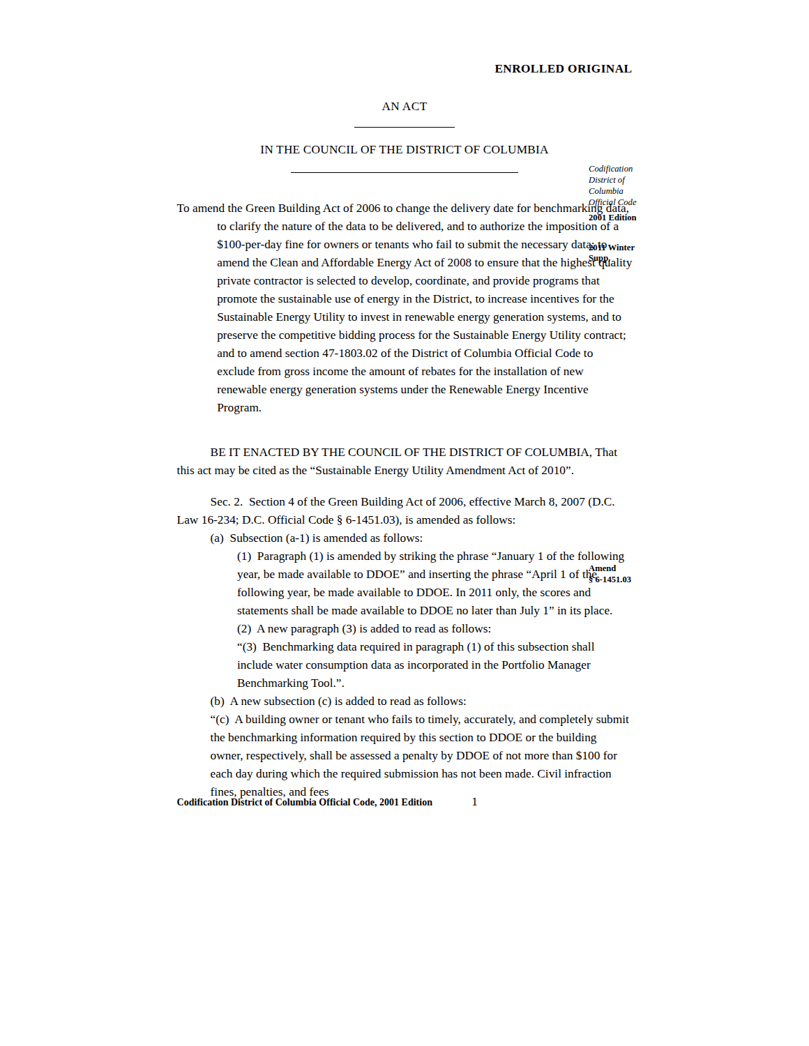ENROLLED ORIGINAL
Codification District of Columbia Official Code
2001 Edition
2011 Winter
Supp.
Amend
§ 6-1451.03
AN ACT
IN THE COUNCIL OF THE DISTRICT OF COLUMBIA
To amend the Green Building Act of 2006 to change the delivery date for benchmarking data, to clarify the nature of the data to be delivered, and to authorize the imposition of a $100-per-day fine for owners or tenants who fail to submit the necessary data; to amend the Clean and Affordable Energy Act of 2008 to ensure that the highest quality private contractor is selected to develop, coordinate, and provide programs that promote the sustainable use of energy in the District, to increase incentives for the Sustainable Energy Utility to invest in renewable energy generation systems, and to preserve the competitive bidding process for the Sustainable Energy Utility contract; and to amend section 47-1803.02 of the District of Columbia Official Code to exclude from gross income the amount of rebates for the installation of new renewable energy generation systems under the Renewable Energy Incentive Program.
BE IT ENACTED BY THE COUNCIL OF THE DISTRICT OF COLUMBIA, That this act may be cited as the “Sustainable Energy Utility Amendment Act of 2010”.
Sec. 2. Section 4 of the Green Building Act of 2006, effective March 8, 2007 (D.C. Law 16-234; D.C. Official Code § 6-1451.03), is amended as follows:
(a) Subsection (a-1) is amended as follows:
(1) Paragraph (1) is amended by striking the phrase “January 1 of the following year, be made available to DDOE” and inserting the phrase “April 1 of the following year, be made available to DDOE. In 2011 only, the scores and statements shall be made available to DDOE no later than July 1” in its place.
(2) A new paragraph (3) is added to read as follows:
“(3) Benchmarking data required in paragraph (1) of this subsection shall include water consumption data as incorporated in the Portfolio Manager Benchmarking Tool.”.
(b) A new subsection (c) is added to read as follows:
“(c) A building owner or tenant who fails to timely, accurately, and completely submit the benchmarking information required by this section to DDOE or the building owner, respectively, shall be assessed a penalty by DDOE of not more than $100 for each day during which the required submission has not been made. Civil infraction fines, penalties, and fees
Codification District of Columbia Official Code, 2001 Edition 1